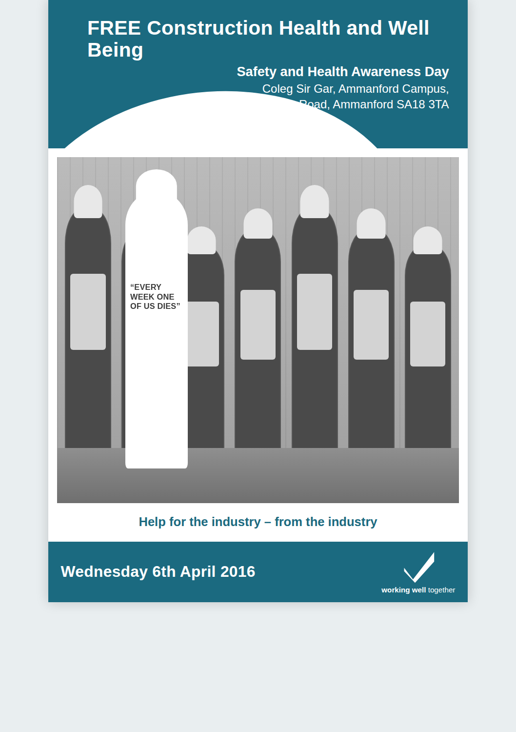FREE Construction Health and Well Being
Safety and Health Awareness Day
Coleg Sir Gar, Ammanford Campus, Dyffryn Road, Ammanford SA18 3TA
“Every week one of us dies”
Help for the industry – from the industry
Wednesday 6th April 2016
working well together